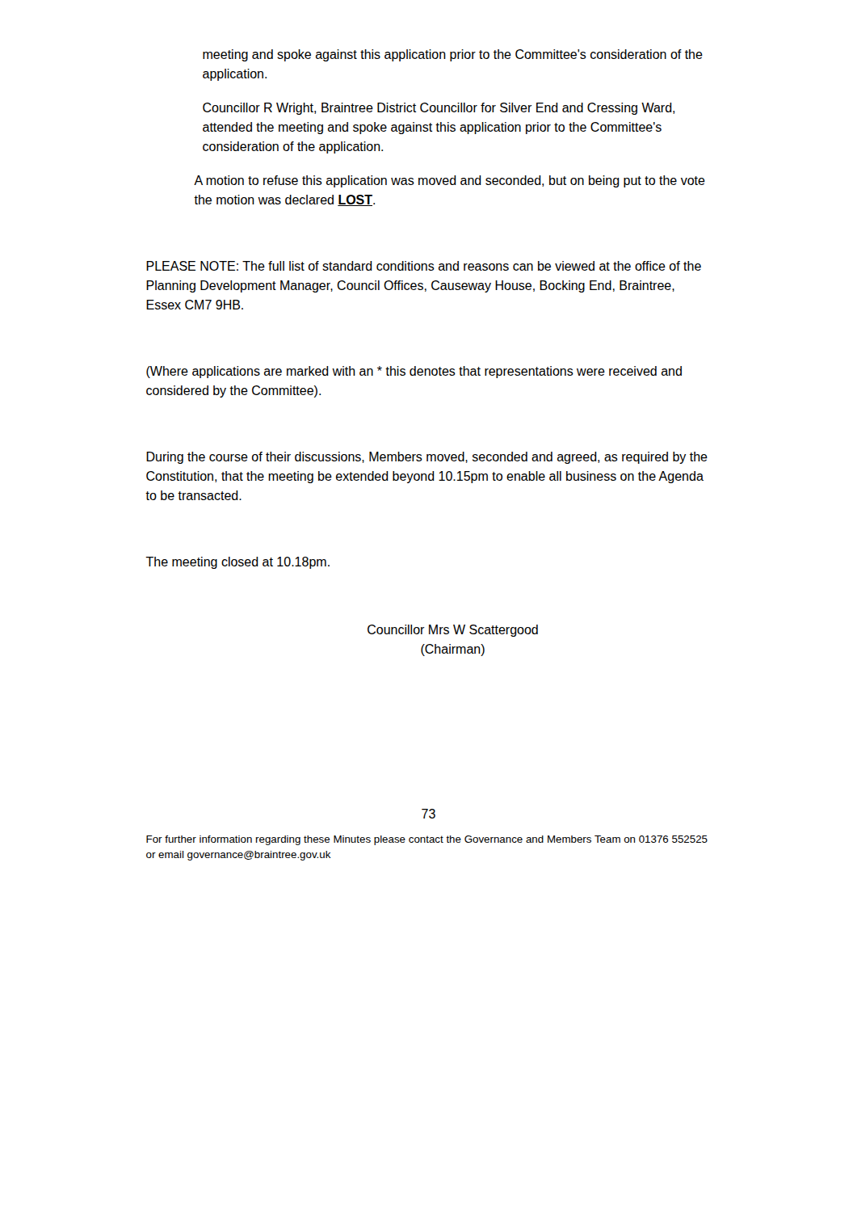meeting and spoke against this application prior to the Committee's consideration of the application.
Councillor R Wright, Braintree District Councillor for Silver End and Cressing Ward, attended the meeting and spoke against this application prior to the Committee's consideration of the application.
A motion to refuse this application was moved and seconded, but on being put to the vote the motion was declared LOST.
PLEASE NOTE: The full list of standard conditions and reasons can be viewed at the office of the Planning Development Manager, Council Offices, Causeway House, Bocking End, Braintree, Essex CM7 9HB.
(Where applications are marked with an * this denotes that representations were received and considered by the Committee).
During the course of their discussions, Members moved, seconded and agreed, as required by the Constitution, that the meeting be extended beyond 10.15pm to enable all business on the Agenda to be transacted.
The meeting closed at 10.18pm.
Councillor Mrs W Scattergood
(Chairman)
73
For further information regarding these Minutes please contact the Governance and Members Team on 01376 552525 or email governance@braintree.gov.uk